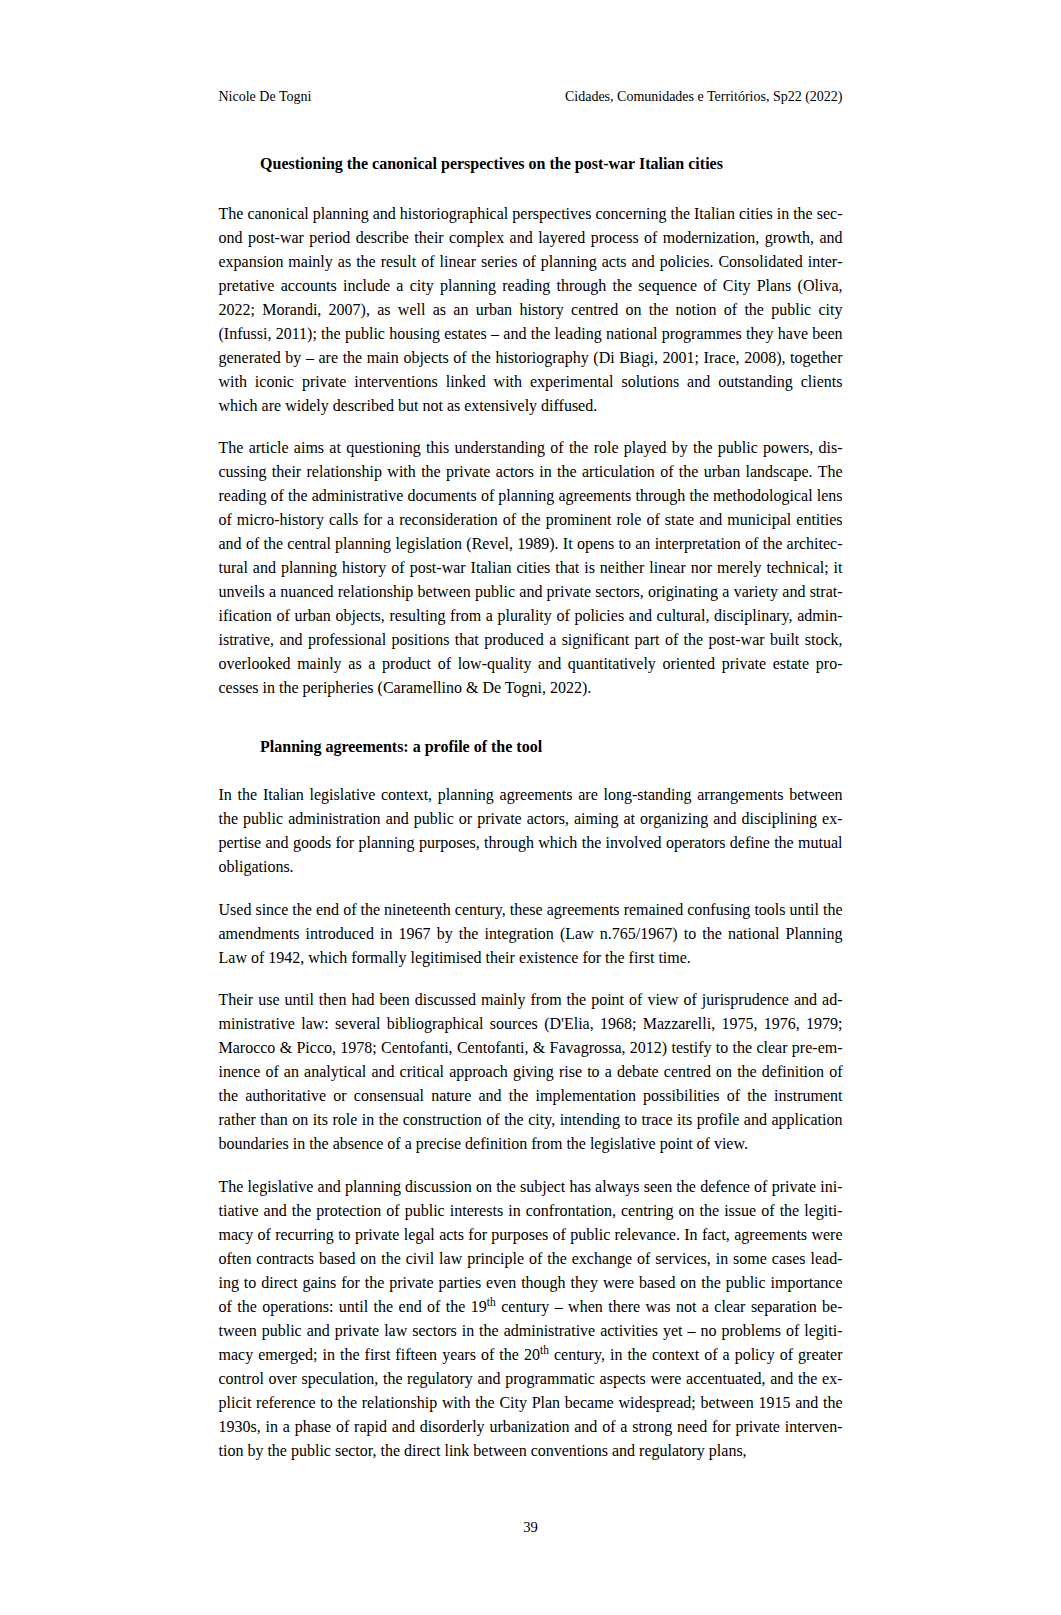Nicole De Togni Cidades, Comunidades e Territórios, Sp22 (2022)
Questioning the canonical perspectives on the post-war Italian cities
The canonical planning and historiographical perspectives concerning the Italian cities in the second post-war period describe their complex and layered process of modernization, growth, and expansion mainly as the result of linear series of planning acts and policies. Consolidated interpretative accounts include a city planning reading through the sequence of City Plans (Oliva, 2022; Morandi, 2007), as well as an urban history centred on the notion of the public city (Infussi, 2011); the public housing estates – and the leading national programmes they have been generated by – are the main objects of the historiography (Di Biagi, 2001; Irace, 2008), together with iconic private interventions linked with experimental solutions and outstanding clients which are widely described but not as extensively diffused.
The article aims at questioning this understanding of the role played by the public powers, discussing their relationship with the private actors in the articulation of the urban landscape. The reading of the administrative documents of planning agreements through the methodological lens of micro-history calls for a reconsideration of the prominent role of state and municipal entities and of the central planning legislation (Revel, 1989). It opens to an interpretation of the architectural and planning history of post-war Italian cities that is neither linear nor merely technical; it unveils a nuanced relationship between public and private sectors, originating a variety and stratification of urban objects, resulting from a plurality of policies and cultural, disciplinary, administrative, and professional positions that produced a significant part of the post-war built stock, overlooked mainly as a product of low-quality and quantitatively oriented private estate processes in the peripheries (Caramellino & De Togni, 2022).
Planning agreements: a profile of the tool
In the Italian legislative context, planning agreements are long-standing arrangements between the public administration and public or private actors, aiming at organizing and disciplining expertise and goods for planning purposes, through which the involved operators define the mutual obligations.
Used since the end of the nineteenth century, these agreements remained confusing tools until the amendments introduced in 1967 by the integration (Law n.765/1967) to the national Planning Law of 1942, which formally legitimised their existence for the first time.
Their use until then had been discussed mainly from the point of view of jurisprudence and administrative law: several bibliographical sources (D'Elia, 1968; Mazzarelli, 1975, 1976, 1979; Marocco & Picco, 1978; Centofanti, Centofanti, & Favagrossa, 2012) testify to the clear pre-eminence of an analytical and critical approach giving rise to a debate centred on the definition of the authoritative or consensual nature and the implementation possibilities of the instrument rather than on its role in the construction of the city, intending to trace its profile and application boundaries in the absence of a precise definition from the legislative point of view.
The legislative and planning discussion on the subject has always seen the defence of private initiative and the protection of public interests in confrontation, centring on the issue of the legitimacy of recurring to private legal acts for purposes of public relevance. In fact, agreements were often contracts based on the civil law principle of the exchange of services, in some cases leading to direct gains for the private parties even though they were based on the public importance of the operations: until the end of the 19th century – when there was not a clear separation between public and private law sectors in the administrative activities yet – no problems of legitimacy emerged; in the first fifteen years of the 20th century, in the context of a policy of greater control over speculation, the regulatory and programmatic aspects were accentuated, and the explicit reference to the relationship with the City Plan became widespread; between 1915 and the 1930s, in a phase of rapid and disorderly urbanization and of a strong need for private intervention by the public sector, the direct link between conventions and regulatory plans,
39